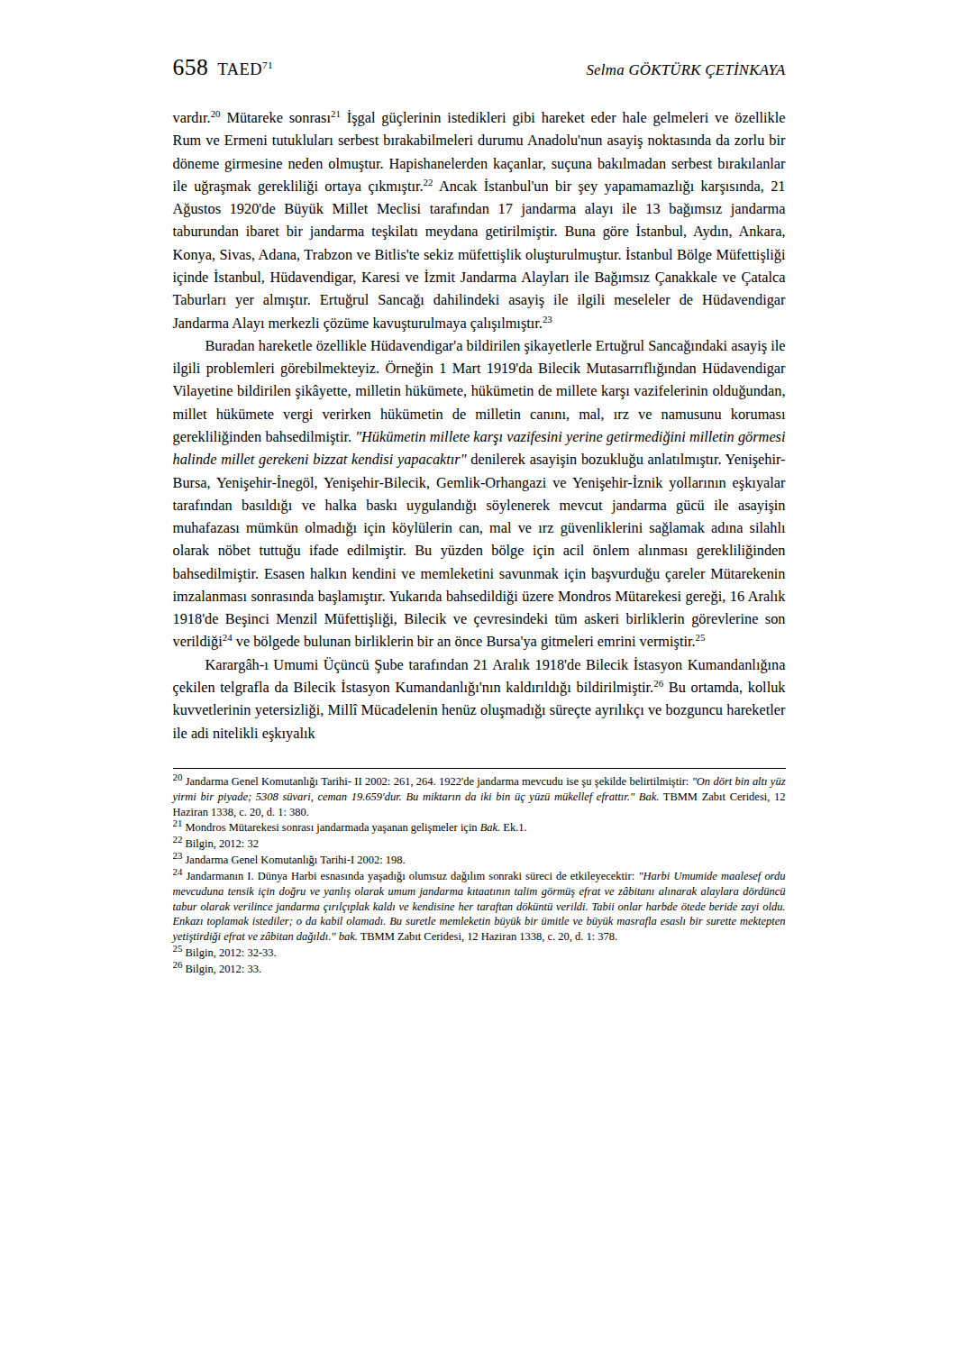658 TAED71
Selma GÖKTÜRK ÇETİNKAYA
vardır.20 Mütareke sonrası21 İşgal güçlerinin istedikleri gibi hareket eder hale gelmeleri ve özellikle Rum ve Ermeni tutukluları serbest bırakabilmeleri durumu Anadolu'nun asayiş noktasında da zorlu bir döneme girmesine neden olmuştur. Hapishanelerden kaçanlar, suçuna bakılmadan serbest bırakılanlar ile uğraşmak gerekliliği ortaya çıkmıştır.22 Ancak İstanbul'un bir şey yapamamazlığı karşısında, 21 Ağustos 1920'de Büyük Millet Meclisi tarafından 17 jandarma alayı ile 13 bağımsız jandarma taburundan ibaret bir jandarma teşkilatı meydana getirilmiştir. Buna göre İstanbul, Aydın, Ankara, Konya, Sivas, Adana, Trabzon ve Bitlis'te sekiz müfettişlik oluşturulmuştur. İstanbul Bölge Müfettişliği içinde İstanbul, Hüdavendigar, Karesi ve İzmit Jandarma Alayları ile Bağımsız Çanakkale ve Çatalca Taburları yer almıştır. Ertuğrul Sancağı dahilindeki asayiş ile ilgili meseleler de Hüdavendigar Jandarma Alayı merkezli çözüme kavuşturulmaya çalışılmıştır.23
Buradan hareketle özellikle Hüdavendigar'a bildirilen şikayetlerle Ertuğrul Sancağındaki asayiş ile ilgili problemleri görebilmekteyiz. Örneğin 1 Mart 1919'da Bilecik Mutasarrıflığından Hüdavendigar Vilayetine bildirilen şikâyette, milletin hükümete, hükümetin de millete karşı vazifelerinin olduğundan, millet hükümete vergi verirken hükümetin de milletin canını, mal, ırz ve namusunu koruması gerekliliğinden bahsedilmiştir. "Hükümetin millete karşı vazifesini yerine getirmediğini milletin görmesi halinde millet gerekeni bizzat kendisi yapacaktır" denilerek asayişin bozukluğu anlatılmıştır. Yenişehir-Bursa, Yenişehir-İnegöl, Yenişehir-Bilecik, Gemlik-Orhangazi ve Yenişehir-İznik yollarının eşkıyalar tarafından basıldığı ve halka baskı uygulandığı söylenerek mevcut jandarma gücü ile asayişin muhafazası mümkün olmadığı için köylülerin can, mal ve ırz güvenliklerini sağlamak adına silahlı olarak nöbet tuttuğu ifade edilmiştir. Bu yüzden bölge için acil önlem alınması gerekliliğinden bahsedilmiştir. Esasen halkın kendini ve memleketini savunmak için başvurduğu çareler Mütarekenin imzalanması sonrasında başlamıştır. Yukarıda bahsedildiği üzere Mondros Mütarekesi gereği, 16 Aralık 1918'de Beşinci Menzil Müfettişliği, Bilecik ve çevresindeki tüm askeri birliklerin görevlerine son verildiği24 ve bölgede bulunan birliklerin bir an önce Bursa'ya gitmeleri emrini vermiştir.25
Karargâh-ı Umumi Üçüncü Şube tarafından 21 Aralık 1918'de Bilecik İstasyon Kumandanlığına çekilen telgrafla da Bilecik İstasyon Kumandanlığı'nın kaldırıldığı bildirilmiştir.26 Bu ortamda, kolluk kuvvetlerinin yetersizliği, Millî Mücadelenin henüz oluşmadığı süreçte ayrılıkçı ve bozguncu hareketler ile adi nitelikli eşkıyalık
20 Jandarma Genel Komutanlığı Tarihi- II 2002: 261, 264. 1922'de jandarma mevcudu ise şu şekilde belirtilmiştir: "On dört bin altı yüz yirmi bir piyade; 5308 süvari, ceman 19.659'dur. Bu miktarın da iki bin üç yüzü mükellef efrattır." Bak. TBMM Zabıt Ceridesi, 12 Haziran 1338, c. 20, d. 1: 380.
21 Mondros Mütarekesi sonrası jandarmada yaşanan gelişmeler için Bak. Ek.1.
22 Bilgin, 2012: 32
23 Jandarma Genel Komutanlığı Tarihi-I 2002: 198.
24 Jandarmanın I. Dünya Harbi esnasında yaşadığı olumsuz dağılım sonraki süreci de etkileyecektir: "Harbi Umumide maalesef ordu mevcuduna tensik için doğru ve yanlış olarak umum jandarma kıtaatının talim görmüş efrat ve zâbitanı alınarak alaylara dördüncü tabur olarak verilince jandarma çırılçıplak kaldı ve kendisine her taraftan döküntü verildi. Tabii onlar harbde ötede beride zayi oldu. Enkazı toplamak istediler; o da kabil olamadı. Bu suretle memleketin büyük bir ümitle ve büyük masrafla esaslı bir surette mektepten yetiştirdiği efrat ve zâbitan dağıldı." bak. TBMM Zabıt Ceridesi, 12 Haziran 1338, c. 20, d. 1: 378.
25 Bilgin, 2012: 32-33.
26 Bilgin, 2012: 33.